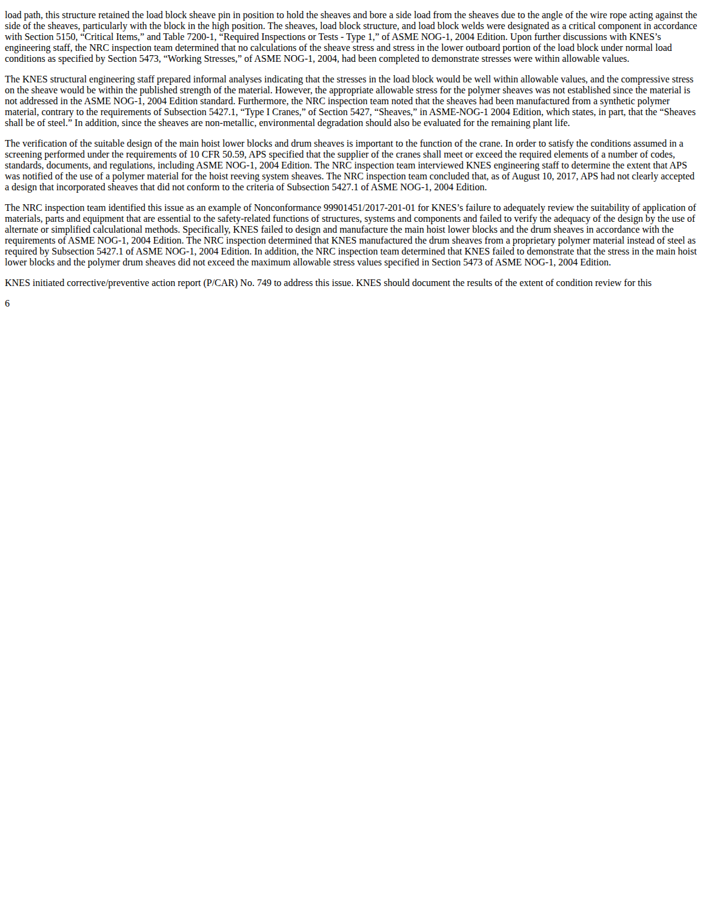load path, this structure retained the load block sheave pin in position to hold the sheaves and bore a side load from the sheaves due to the angle of the wire rope acting against the side of the sheaves, particularly with the block in the high position. The sheaves, load block structure, and load block welds were designated as a critical component in accordance with Section 5150, “Critical Items,” and Table 7200-1, “Required Inspections or Tests - Type 1,” of ASME NOG-1, 2004 Edition. Upon further discussions with KNES’s engineering staff, the NRC inspection team determined that no calculations of the sheave stress and stress in the lower outboard portion of the load block under normal load conditions as specified by Section 5473, “Working Stresses,” of ASME NOG-1, 2004, had been completed to demonstrate stresses were within allowable values.
The KNES structural engineering staff prepared informal analyses indicating that the stresses in the load block would be well within allowable values, and the compressive stress on the sheave would be within the published strength of the material. However, the appropriate allowable stress for the polymer sheaves was not established since the material is not addressed in the ASME NOG-1, 2004 Edition standard. Furthermore, the NRC inspection team noted that the sheaves had been manufactured from a synthetic polymer material, contrary to the requirements of Subsection 5427.1, “Type I Cranes,” of Section 5427, “Sheaves,” in ASME-NOG-1 2004 Edition, which states, in part, that the “Sheaves shall be of steel.” In addition, since the sheaves are non-metallic, environmental degradation should also be evaluated for the remaining plant life.
The verification of the suitable design of the main hoist lower blocks and drum sheaves is important to the function of the crane. In order to satisfy the conditions assumed in a screening performed under the requirements of 10 CFR 50.59, APS specified that the supplier of the cranes shall meet or exceed the required elements of a number of codes, standards, documents, and regulations, including ASME NOG-1, 2004 Edition. The NRC inspection team interviewed KNES engineering staff to determine the extent that APS was notified of the use of a polymer material for the hoist reeving system sheaves. The NRC inspection team concluded that, as of August 10, 2017, APS had not clearly accepted a design that incorporated sheaves that did not conform to the criteria of Subsection 5427.1 of ASME NOG-1, 2004 Edition.
The NRC inspection team identified this issue as an example of Nonconformance 99901451/2017-201-01 for KNES’s failure to adequately review the suitability of application of materials, parts and equipment that are essential to the safety-related functions of structures, systems and components and failed to verify the adequacy of the design by the use of alternate or simplified calculational methods. Specifically, KNES failed to design and manufacture the main hoist lower blocks and the drum sheaves in accordance with the requirements of ASME NOG-1, 2004 Edition. The NRC inspection determined that KNES manufactured the drum sheaves from a proprietary polymer material instead of steel as required by Subsection 5427.1 of ASME NOG-1, 2004 Edition. In addition, the NRC inspection team determined that KNES failed to demonstrate that the stress in the main hoist lower blocks and the polymer drum sheaves did not exceed the maximum allowable stress values specified in Section 5473 of ASME NOG-1, 2004 Edition.
KNES initiated corrective/preventive action report (P/CAR) No. 749 to address this issue. KNES should document the results of the extent of condition review for this
6